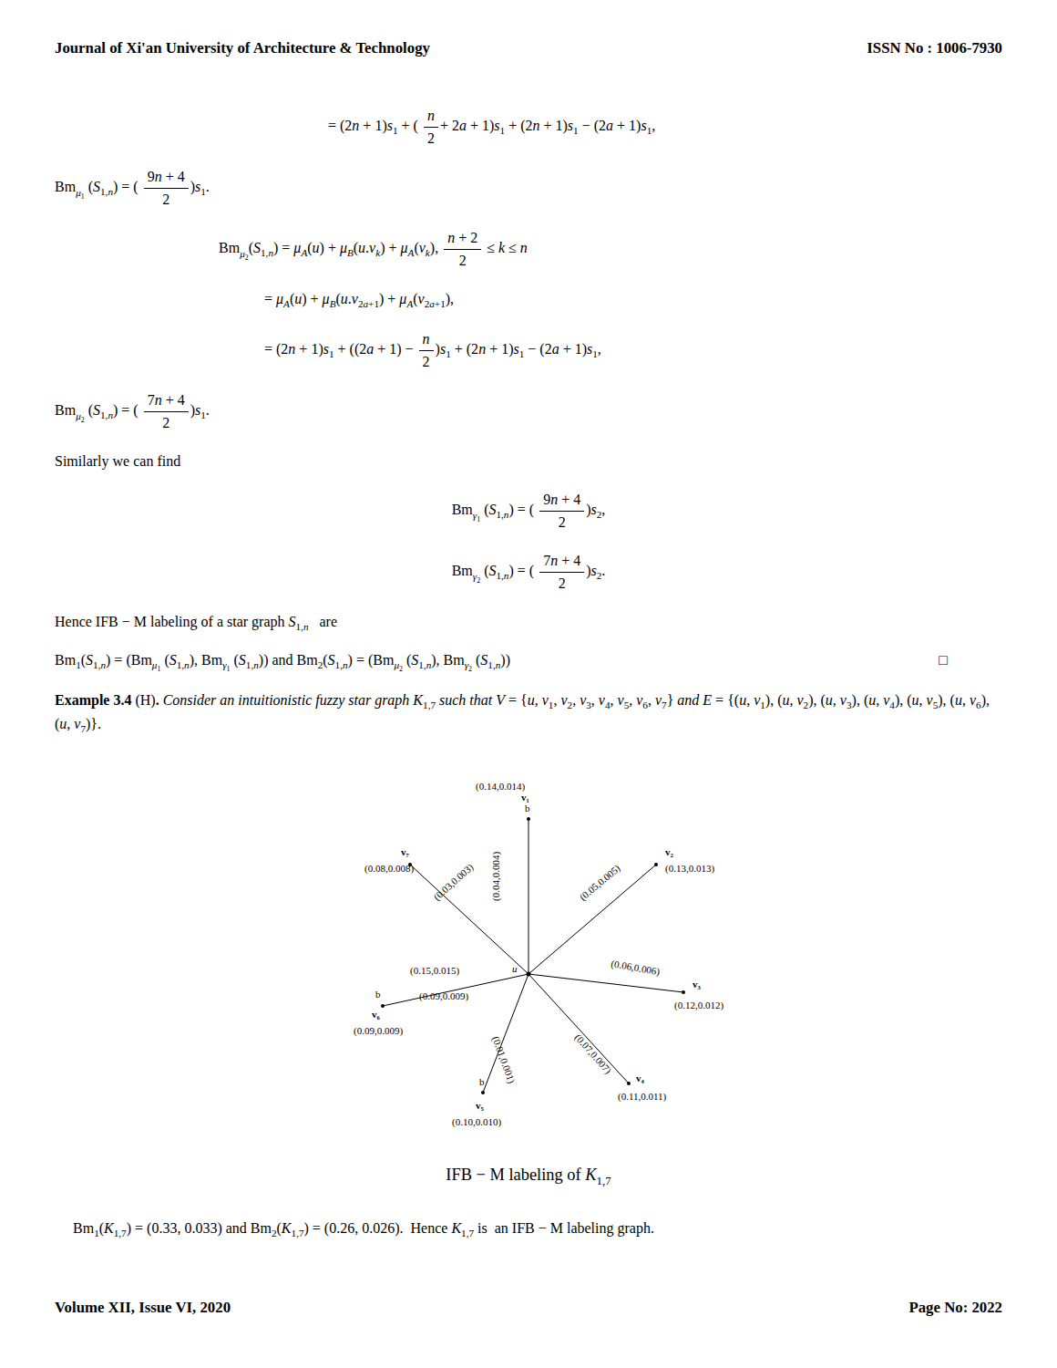Journal of Xi'an University of Architecture & Technology ISSN No : 1006-7930
= (2n + 1)s1 + ( n 2+ 2a + 1)s1 + (2n + 1)s1 − (2a + 1)s1,
Bmμ1 (S1,n) = ( 9n + 42)s1.
Bmμ2(S1,n) = μA(u) + μB(u.vk) + μA(vk), n + 22 ≤ k ≤ n
= μA(u) + μB(u.v2a+1) + μA(v2a+1),
= (2n + 1)s1 + ((2a + 1) − n 2)s1 + (2n + 1)s1 − (2a + 1)s1,
Bmμ2 (S1,n) = ( 7n + 42)s1.
Similarly we can find
Bmγ1 (S1,n) = ( 9n + 42)s2,
Bmγ2 (S1,n) = ( 7n + 42)s2.
Hence IFB − M labeling of a star graph S1,n are
Bm1(S1,n) = (Bmμ1 (S1,n), Bmγ1 (S1,n)) and Bm2(S1,n) = (Bmμ2 (S1,n), Bmγ2 (S1,n)) □
Example 3.4 (H). Consider an intuitionistic fuzzy star graph K1,7 such that V = {u, v1, v2, v3, v4, v5, v6, v7} and E = {(u, v1), (u, v2), (u, v3), (u, v4), (u, v5), (u, v6), (u, v7)}.
u v₁ (0.14,0.014) b v₂ (0.13,0.013) v₃ (0.12,0.012) v₄ (0.11,0.011) v₅ (0.10,0.010) b v₆ (0.09,0.009) b v₇ (0.08,0.008) (0.04,0.004) (0.05,0.005) (0.06,0.006) (0.07,0.007) (0.01,0.001) (0.09,0.009) (0.15,0.015) (0.03,0.003)
IFB − M labeling of K1,7
Bm1(K1,7) = (0.33, 0.033) and Bm2(K1,7) = (0.26, 0.026). Hence K1,7 is an IFB − M labeling graph.
Volume XII, Issue VI, 2020 Page No: 2022